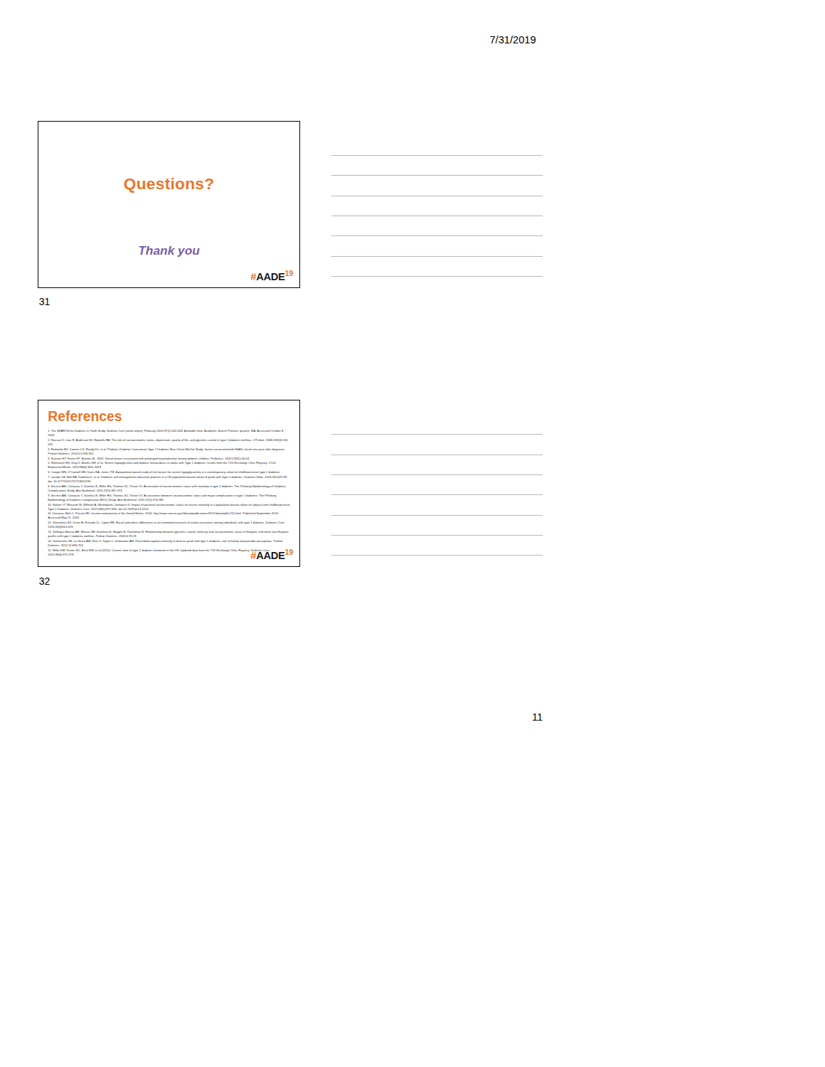7/31/2019
Questions?
Thank you
#AADE 19
31
References
1. The SEARCH for Diabetes in Youth Study. Diabetic Care [serial online]. February 2014;37(2):402-408. Available from: Academic Search Premier, Ipswich, MA. Accessed October 8, 2016.
2. Hassan K, Loar R, Anderson BJ, Heptulla RA. The role of socioeconomic status, depression, quality of life, and glycemic control in type 1 diabetes mellitus. J Pediatr. 2006;149(4):526-531.
3. Redondo MJ, Connor CG, Ruedy KJ, et al. Pediatric Diabetes Consortium Type 1 Diabetes New Onset (NeOn) Study: factors associated with HbA1c levels one year after diagnosis. Pediatr Diabetes. 2014;15:294-302.
4. Keenan HT, Foster HT, Bratton SL. 2002. Social factors associated with prolonged hospitalization among diabetic children. Pediatrics. 2002;109(1):40-44.
5. Weinstock RS, Xing D, Maahs DM, et al. Severe hypoglycemia and diabetic ketoacidosis in adults with Type 1 diabetes: results from the T1D Exchange Clinic Registry. J Clin Endocrinol Metab. 2013;98(8):3411-3419.
6. Cooper MN, O'Connell SM, Davis EA, Jones TW. A population-based study of risk factors for severe hypoglycaemia in a contemporary cohort of childhood-onset type 1 diabetes.
7. Jacobs LM, Bell RA, Dabelea D, et al. Diabetes self-management education patterns in a US population-based cohort of youth with Type 1 diabetes. Diabetes Educ. 2016;40(1)29-39. doi: 10.1177/0145721713612194
8. Secrest AM, Costacou T, Gutelius B, Miller RG, Thomas SJ, Trevor OJ. Association of socioeconomic status with mortality in type 1 diabetes: The Pittsburg Epidemiology of Diabetes Complications Study. Ann Epidemiol. 2011;21(5):367-373.
9. Secrest AM, Costacou T, Gutelius B, Miller RG, Thomas SJ, Trevor OJ. Associations between socioeconomic status and major complications in type 1 diabetes: The Pittsburg Epidemiology of Diabetes Complication (EDC) Study. Ann Epidemiol. 2011;21(5):374-381.
10. Stefan YT, Blossom M, Wilhelm A, Warmbaum, Dahlquist G. Impact of parental socioeconomic status on excess mortality in a population-based cohort of subjects with childhood-onset Type 1 Diabetes. Diabetes Care. 2015;38(5):827-832. doi:10.2337/dc14-1522
11. Denavas-Walt C, Proctor BD. Income and poverty in the United States: 2014. http://www.census.gov/library/publications/2015/demo/p60-252.html. Published September 2015. Accessed May 11, 2016.
12. Gonzalvez KK, Drum M, Estrada CL, Lipton RB. Racial and ethnic differences in an estimated measure of insulin resistance among individuals with type 1 diabetes. Diabetes Care. 2010;33(3)614-619.
13. Gallegos-Macias AR, Macias SR, Kaufman E, Skipper B, Kalishman N. Relationship between glycemic control, ethnicity and socioeconomic status in Hispanic and white non-Hispanic youths with type 1 diabetes mellitus. Pediatr Diabetes. 2003;4:19-23
14. Valenzuela JM, La Greca AM, Hsin O, Taylor C, Delamater AM. Prescribed regimen intensity in diverse youth with type 1 diabetes: role of family and provider perceptions. Pediatr Diabetes. 2011;12:696-703
15. Miller KM, Foster NC, Beck RW, et al (2015). Current state of type 1 diabetes treatment in the US: Updated data from the T1D Exchange Clinic Registry. Diabetes Care. 2015;38(6):971-978.
#AADE 19
32
11